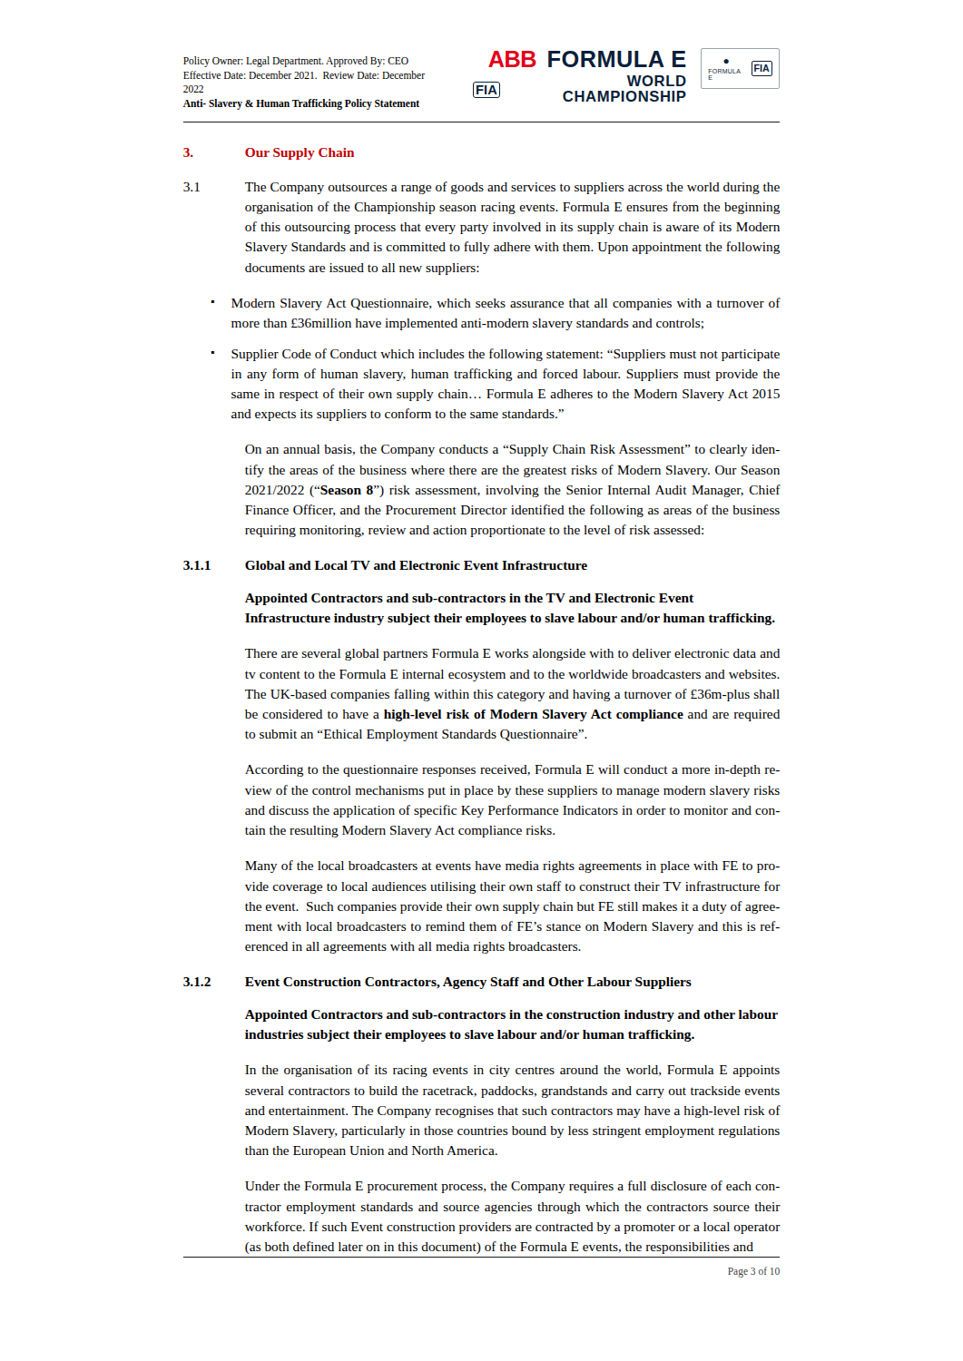Policy Owner: Legal Department. Approved By: CEO
Effective Date: December 2021. Review Date: December 2022
Anti- Slavery & Human Trafficking Policy Statement
ABB FORMULA E
FIA WORLD CHAMPIONSHIP
● FORMULA E
FIA
3. Our Supply Chain
3.1
The Company outsources a range of goods and services to suppliers across the world during the organisation of the Championship season racing events. Formula E ensures from the beginning of this outsourcing process that every party involved in its supply chain is aware of its Modern Slavery Standards and is committed to fully adhere with them. Upon appointment the following documents are issued to all new suppliers:
Modern Slavery Act Questionnaire, which seeks assurance that all companies with a turnover of more than £36million have implemented anti-modern slavery standards and controls;
Supplier Code of Conduct which includes the following statement: “Suppliers must not participate in any form of human slavery, human trafficking and forced labour. Suppliers must provide the same in respect of their own supply chain… Formula E adheres to the Modern Slavery Act 2015 and expects its suppliers to conform to the same standards.”
On an annual basis, the Company conducts a “Supply Chain Risk Assessment” to clearly identify the areas of the business where there are the greatest risks of Modern Slavery. Our Season 2021/2022 (“Season 8”) risk assessment, involving the Senior Internal Audit Manager, Chief Finance Officer, and the Procurement Director identified the following as areas of the business requiring monitoring, review and action proportionate to the level of risk assessed:
3.1.1
Global and Local TV and Electronic Event Infrastructure
Appointed Contractors and sub-contractors in the TV and Electronic Event Infrastructure industry subject their employees to slave labour and/or human trafficking.
There are several global partners Formula E works alongside with to deliver electronic data and tv content to the Formula E internal ecosystem and to the worldwide broadcasters and websites. The UK-based companies falling within this category and having a turnover of £36m-plus shall be considered to have a high-level risk of Modern Slavery Act compliance and are required to submit an “Ethical Employment Standards Questionnaire”.
According to the questionnaire responses received, Formula E will conduct a more in-depth review of the control mechanisms put in place by these suppliers to manage modern slavery risks and discuss the application of specific Key Performance Indicators in order to monitor and contain the resulting Modern Slavery Act compliance risks.
Many of the local broadcasters at events have media rights agreements in place with FE to provide coverage to local audiences utilising their own staff to construct their TV infrastructure for the event. Such companies provide their own supply chain but FE still makes it a duty of agreement with local broadcasters to remind them of FE’s stance on Modern Slavery and this is referenced in all agreements with all media rights broadcasters.
3.1.2
Event Construction Contractors, Agency Staff and Other Labour Suppliers
Appointed Contractors and sub-contractors in the construction industry and other labour industries subject their employees to slave labour and/or human trafficking.
In the organisation of its racing events in city centres around the world, Formula E appoints several contractors to build the racetrack, paddocks, grandstands and carry out trackside events and entertainment. The Company recognises that such contractors may have a high-level risk of Modern Slavery, particularly in those countries bound by less stringent employment regulations than the European Union and North America.
Under the Formula E procurement process, the Company requires a full disclosure of each contractor employment standards and source agencies through which the contractors source their workforce. If such Event construction providers are contracted by a promoter or a local operator (as both defined later on in this document) of the Formula E events, the responsibilities and
Page 3 of 10